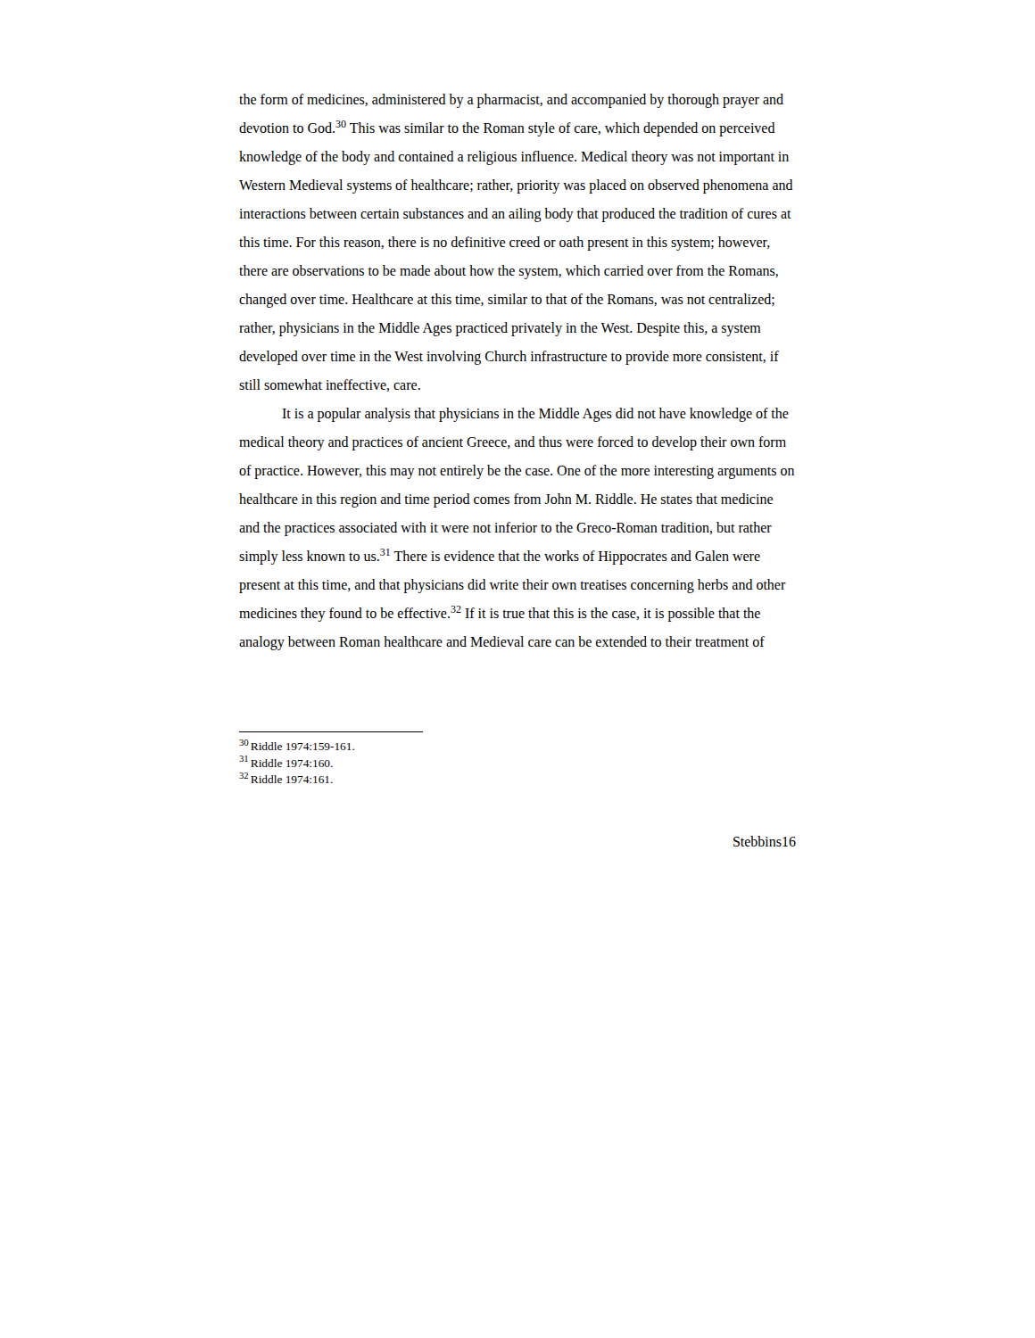the form of medicines, administered by a pharmacist, and accompanied by thorough prayer and devotion to God.30 This was similar to the Roman style of care, which depended on perceived knowledge of the body and contained a religious influence. Medical theory was not important in Western Medieval systems of healthcare; rather, priority was placed on observed phenomena and interactions between certain substances and an ailing body that produced the tradition of cures at this time. For this reason, there is no definitive creed or oath present in this system; however, there are observations to be made about how the system, which carried over from the Romans, changed over time. Healthcare at this time, similar to that of the Romans, was not centralized; rather, physicians in the Middle Ages practiced privately in the West. Despite this, a system developed over time in the West involving Church infrastructure to provide more consistent, if still somewhat ineffective, care.
It is a popular analysis that physicians in the Middle Ages did not have knowledge of the medical theory and practices of ancient Greece, and thus were forced to develop their own form of practice. However, this may not entirely be the case. One of the more interesting arguments on healthcare in this region and time period comes from John M. Riddle. He states that medicine and the practices associated with it were not inferior to the Greco-Roman tradition, but rather simply less known to us.31 There is evidence that the works of Hippocrates and Galen were present at this time, and that physicians did write their own treatises concerning herbs and other medicines they found to be effective.32 If it is true that this is the case, it is possible that the analogy between Roman healthcare and Medieval care can be extended to their treatment of
30Riddle 1974:159-161.
31Riddle 1974:160.
32Riddle 1974:161.
Stebbins16